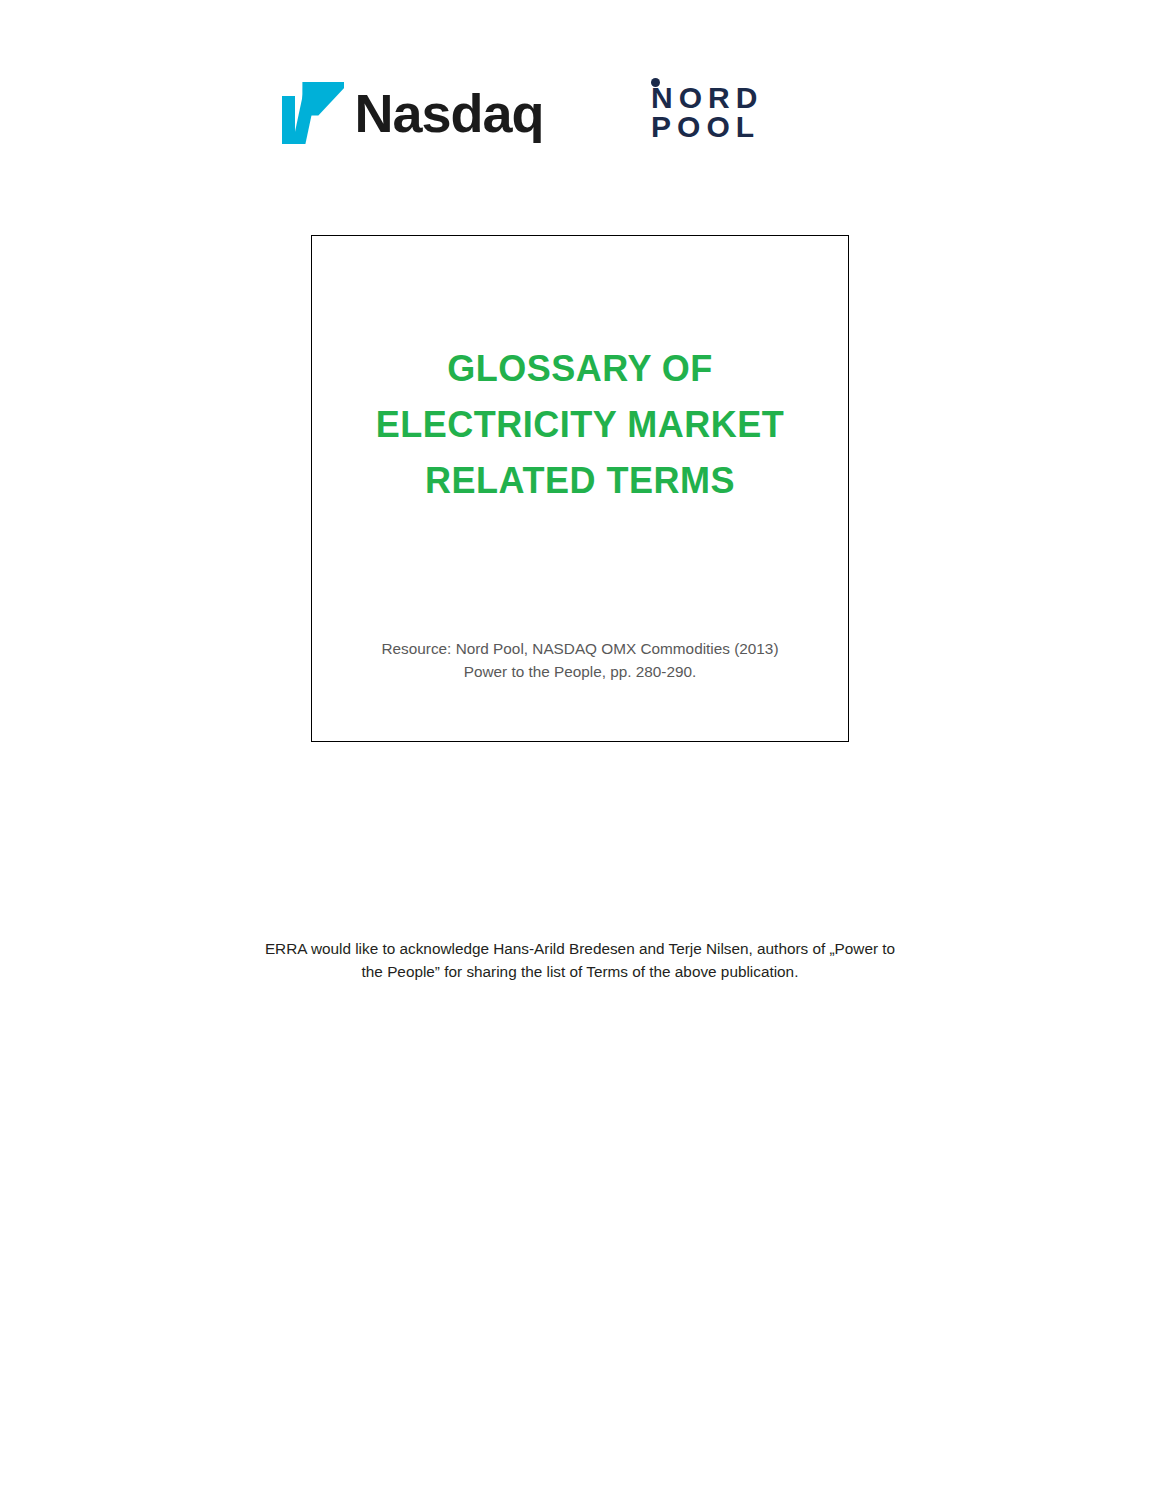Nasdaq
NORD POOL
GLOSSARY OF
ELECTRICITY MARKET RELATED TERMS
Resource: Nord Pool, NASDAQ OMX Commodities (2013)
Power to the People, pp. 280-290.
ERRA would like to acknowledge Hans-Arild Bredesen and Terje Nilsen, authors of „Power to the People” for sharing the list of Terms of the above publication.